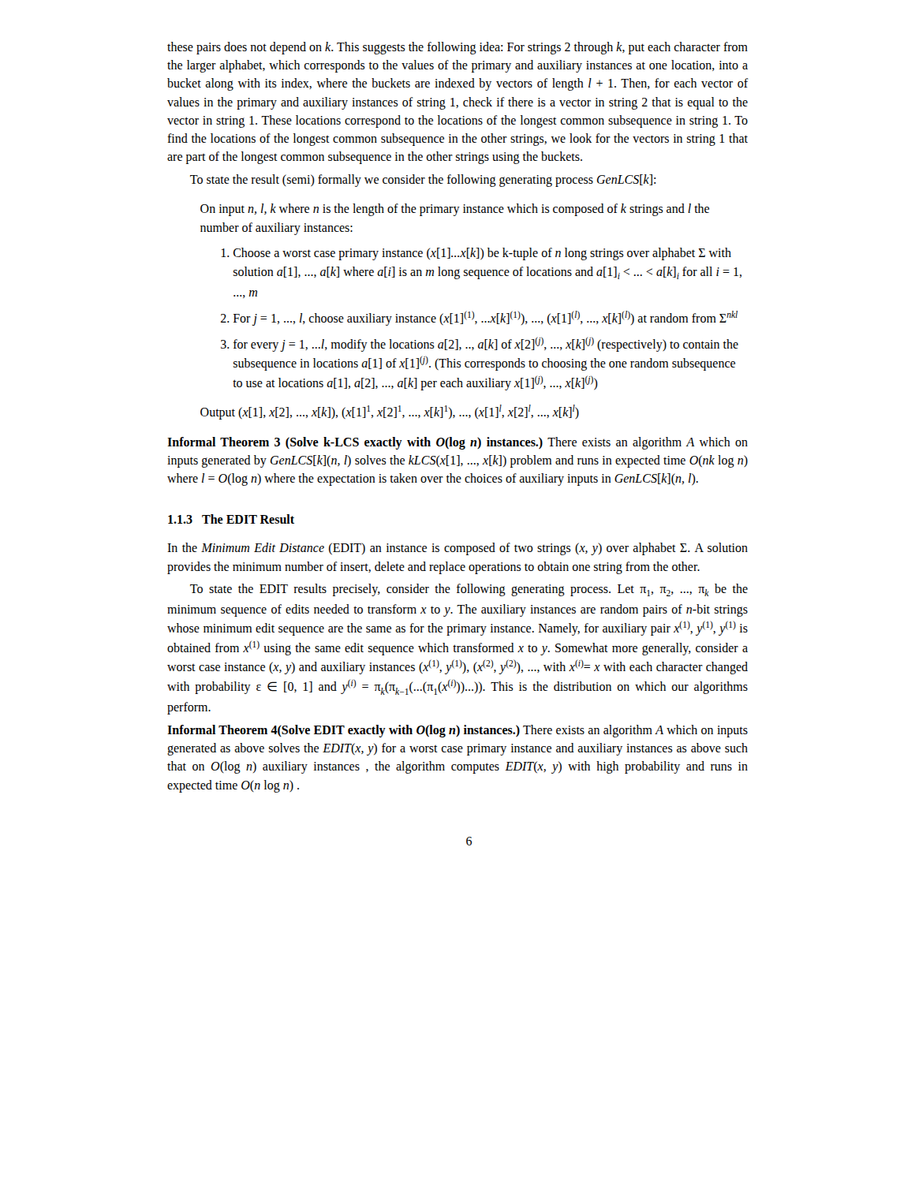these pairs does not depend on k. This suggests the following idea: For strings 2 through k, put each character from the larger alphabet, which corresponds to the values of the primary and auxiliary instances at one location, into a bucket along with its index, where the buckets are indexed by vectors of length l + 1. Then, for each vector of values in the primary and auxiliary instances of string 1, check if there is a vector in string 2 that is equal to the vector in string 1. These locations correspond to the locations of the longest common subsequence in string 1. To find the locations of the longest common subsequence in the other strings, we look for the vectors in string 1 that are part of the longest common subsequence in the other strings using the buckets.
To state the result (semi) formally we consider the following generating process GenLCS[k]:
On input n, l, k where n is the length of the primary instance which is composed of k strings and l the number of auxiliary instances:
Choose a worst case primary instance (x[1]... x[k]) be k-tuple of n long strings over alphabet Σ with solution a[1], ..., a[k] where a[i] is an m long sequence of locations and a[1]i < ... < a[k]i for all i = 1, ..., m
For j = 1, ..., l, choose auxiliary instance (x[1](1), ...x[k](1)), ..., (x[1](l), ..., x[k](l)) at random from Σnkl
for every j = 1, ...l, modify the locations a[2], .., a[k] of x[2](j), ..., x[k](j) (respectively) to contain the subsequence in locations a[1] of x[1](j). (This corresponds to choosing the one random subsequence to use at locations a[1], a[2], ..., a[k] per each auxiliary x[1](j), ..., x[k](j))
Output (x[1], x[2], ..., x[k]), (x[1]1, x[2]1, ..., x[k]1), ..., (x[1]l, x[2]l, ..., x[k]l)
Informal Theorem 3 (Solve k-LCS exactly with O(log n) instances.) There exists an algorithm A which on inputs generated by GenLCS[k](n, l) solves the kLCS(x[1], ..., x[k]) problem and runs in expected time O(nk log n) where l = O(log n) where the expectation is taken over the choices of auxiliary inputs in GenLCS[k](n, l).
1.1.3 The EDIT Result
In the Minimum Edit Distance (EDIT) an instance is composed of two strings (x, y) over alphabet Σ. A solution provides the minimum number of insert, delete and replace operations to obtain one string from the other.
To state the EDIT results precisely, consider the following generating process. Let π1, π2, ..., πk be the minimum sequence of edits needed to transform x to y. The auxiliary instances are random pairs of n-bit strings whose minimum edit sequence are the same as for the primary instance. Namely, for auxiliary pair x(1), y(1), y(1) is obtained from x(1) using the same edit sequence which transformed x to y. Somewhat more generally, consider a worst case instance (x, y) and auxiliary instances (x(1), y(1)), (x(2), y(2)), ..., with x(i)= x with each character changed with probability ε ∈ [0, 1] and y(i) = πk(πk−1(...(π1(x(i)))...)). This is the distribution on which our algorithms perform.
Informal Theorem 4(Solve EDIT exactly with O(log n) instances.) There exists an algorithm A which on inputs generated as above solves the EDIT(x, y) for a worst case primary instance and auxiliary instances as above such that on O(log n) auxiliary instances , the algorithm computes EDIT(x, y) with high probability and runs in expected time O(n log n) .
6